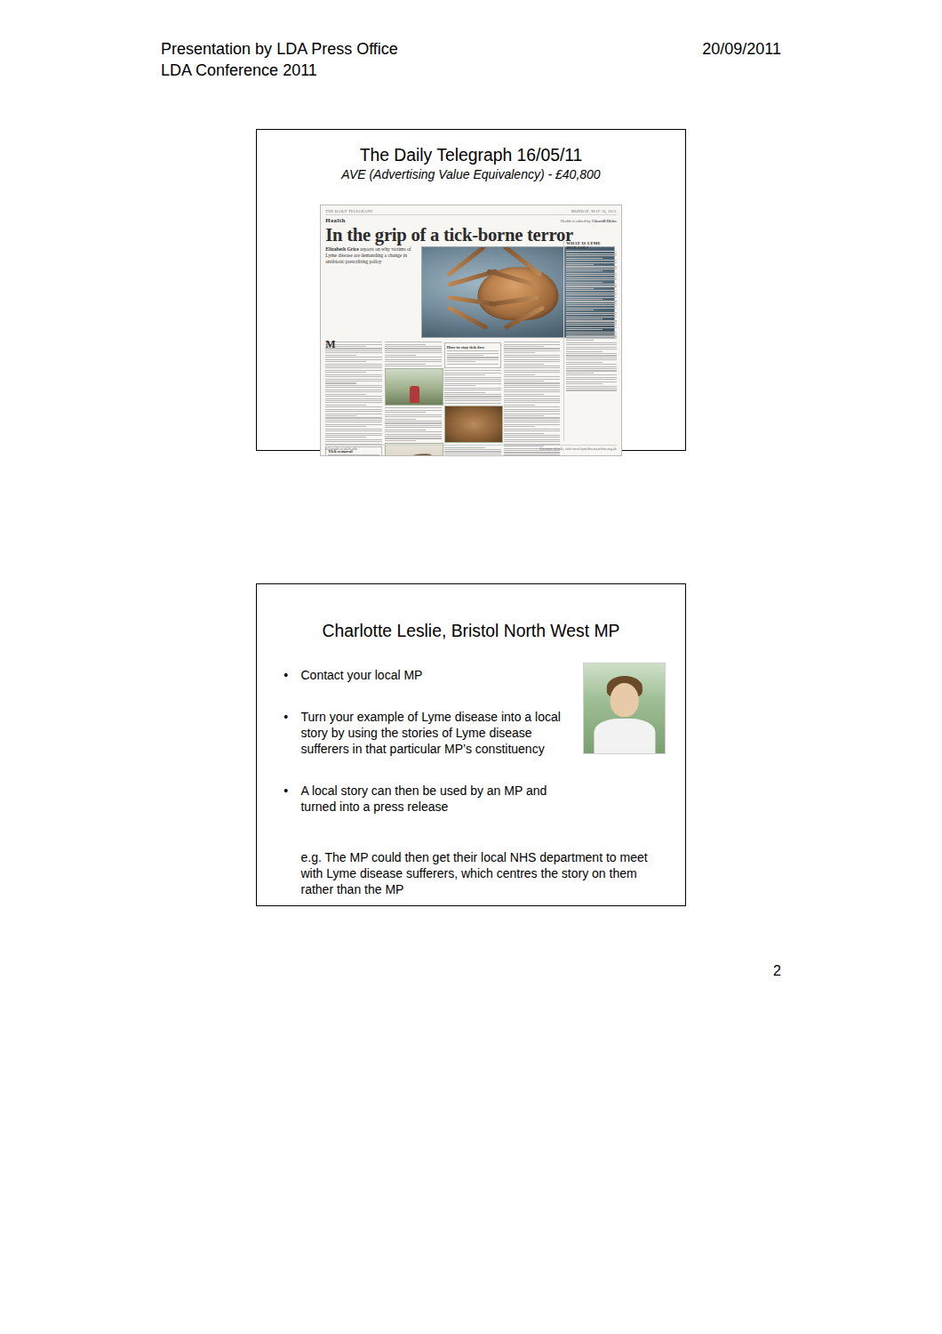Presentation by LDA Press Office
LDA Conference 2011
20/09/2011
The Daily Telegraph 16/05/11
AVE (Advertising Value Equivalency) - £40,800
THE DAILY TELEGRAPH MONDAY, MAY 16, 2011
Health Health is edited by Cherrill Hicks
In the grip of a tick-borne terror
Elizabeth Grice reports on why victims of Lyme disease are demanding a change in antibiotic prescribing policy
WHAT IS LYME DISEASE?
M
Tick removal
How to stay tick-free
telegraph.co.uk/health For more details, visit www.lymediseaseaction.org.uk
Charlotte Leslie, Bristol North West MP
Contact your local MP
Turn your example of Lyme disease into a local story by using the stories of Lyme disease sufferers in that particular MP’s constituency
A local story can then be used by an MP and turned into a press release
e.g. The MP could then get their local NHS department to meet with Lyme disease sufferers, which centres the story on them rather than the MP
2